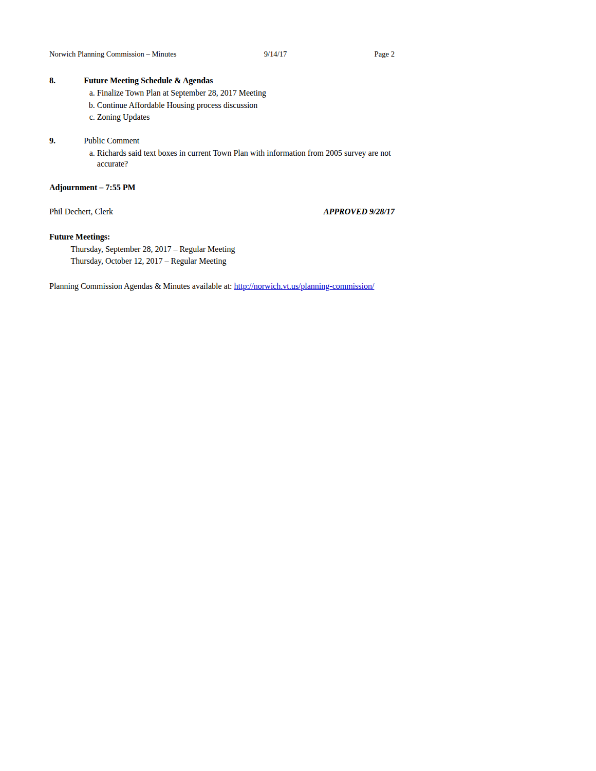Norwich Planning Commission – Minutes
9/14/17
Page 2
8.
Future Meeting Schedule & Agendas
Finalize Town Plan at September 28, 2017 Meeting
Continue Affordable Housing process discussion
Zoning Updates
9.
Public Comment
Richards said text boxes in current Town Plan with information from 2005 survey are not accurate?
Adjournment – 7:55 PM
Phil Dechert, Clerk
APPROVED 9/28/17
Future Meetings:
Thursday, September 28, 2017 – Regular Meeting
Thursday, October 12, 2017 – Regular Meeting
Planning Commission Agendas & Minutes available at: http://norwich.vt.us/planning-commission/